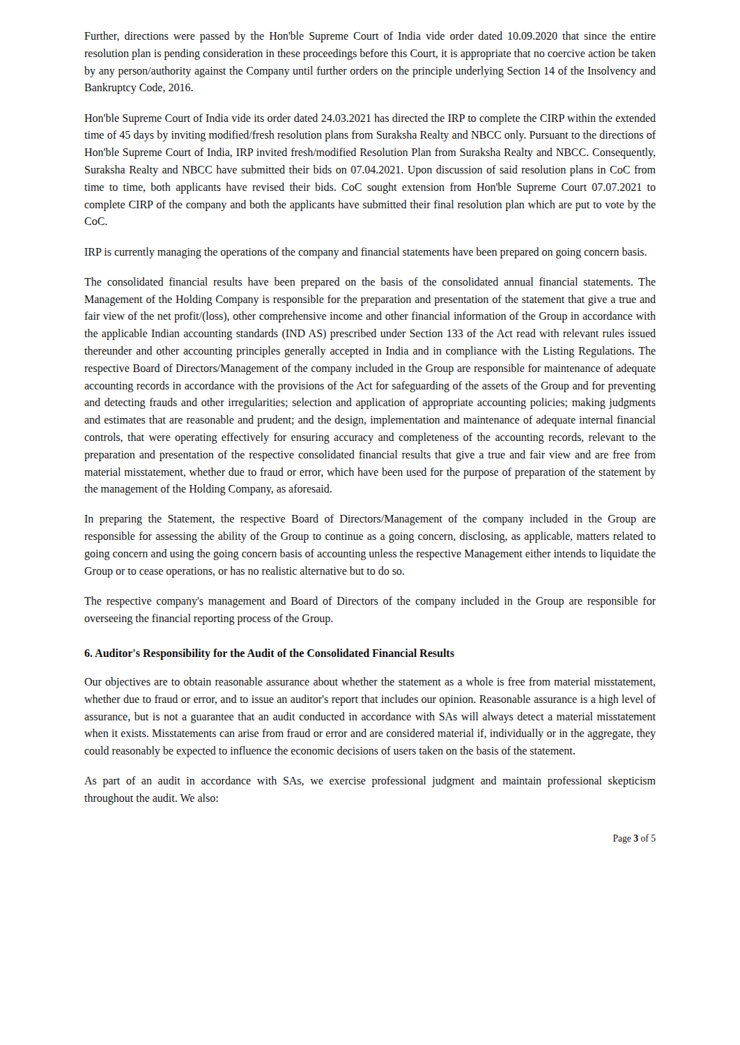Further, directions were passed by the Hon'ble Supreme Court of India vide order dated 10.09.2020 that since the entire resolution plan is pending consideration in these proceedings before this Court, it is appropriate that no coercive action be taken by any person/authority against the Company until further orders on the principle underlying Section 14 of the Insolvency and Bankruptcy Code, 2016.
Hon'ble Supreme Court of India vide its order dated 24.03.2021 has directed the IRP to complete the CIRP within the extended time of 45 days by inviting modified/fresh resolution plans from Suraksha Realty and NBCC only. Pursuant to the directions of Hon'ble Supreme Court of India, IRP invited fresh/modified Resolution Plan from Suraksha Realty and NBCC. Consequently, Suraksha Realty and NBCC have submitted their bids on 07.04.2021. Upon discussion of said resolution plans in CoC from time to time, both applicants have revised their bids. CoC sought extension from Hon'ble Supreme Court 07.07.2021 to complete CIRP of the company and both the applicants have submitted their final resolution plan which are put to vote by the CoC.
IRP is currently managing the operations of the company and financial statements have been prepared on going concern basis.
The consolidated financial results have been prepared on the basis of the consolidated annual financial statements. The Management of the Holding Company is responsible for the preparation and presentation of the statement that give a true and fair view of the net profit/(loss), other comprehensive income and other financial information of the Group in accordance with the applicable Indian accounting standards (IND AS) prescribed under Section 133 of the Act read with relevant rules issued thereunder and other accounting principles generally accepted in India and in compliance with the Listing Regulations. The respective Board of Directors/Management of the company included in the Group are responsible for maintenance of adequate accounting records in accordance with the provisions of the Act for safeguarding of the assets of the Group and for preventing and detecting frauds and other irregularities; selection and application of appropriate accounting policies; making judgments and estimates that are reasonable and prudent; and the design, implementation and maintenance of adequate internal financial controls, that were operating effectively for ensuring accuracy and completeness of the accounting records, relevant to the preparation and presentation of the respective consolidated financial results that give a true and fair view and are free from material misstatement, whether due to fraud or error, which have been used for the purpose of preparation of the statement by the management of the Holding Company, as aforesaid.
In preparing the Statement, the respective Board of Directors/Management of the company included in the Group are responsible for assessing the ability of the Group to continue as a going concern, disclosing, as applicable, matters related to going concern and using the going concern basis of accounting unless the respective Management either intends to liquidate the Group or to cease operations, or has no realistic alternative but to do so.
The respective company's management and Board of Directors of the company included in the Group are responsible for overseeing the financial reporting process of the Group.
6. Auditor's Responsibility for the Audit of the Consolidated Financial Results
Our objectives are to obtain reasonable assurance about whether the statement as a whole is free from material misstatement, whether due to fraud or error, and to issue an auditor's report that includes our opinion. Reasonable assurance is a high level of assurance, but is not a guarantee that an audit conducted in accordance with SAs will always detect a material misstatement when it exists. Misstatements can arise from fraud or error and are considered material if, individually or in the aggregate, they could reasonably be expected to influence the economic decisions of users taken on the basis of the statement.
As part of an audit in accordance with SAs, we exercise professional judgment and maintain professional skepticism throughout the audit. We also:
Page 3 of 5